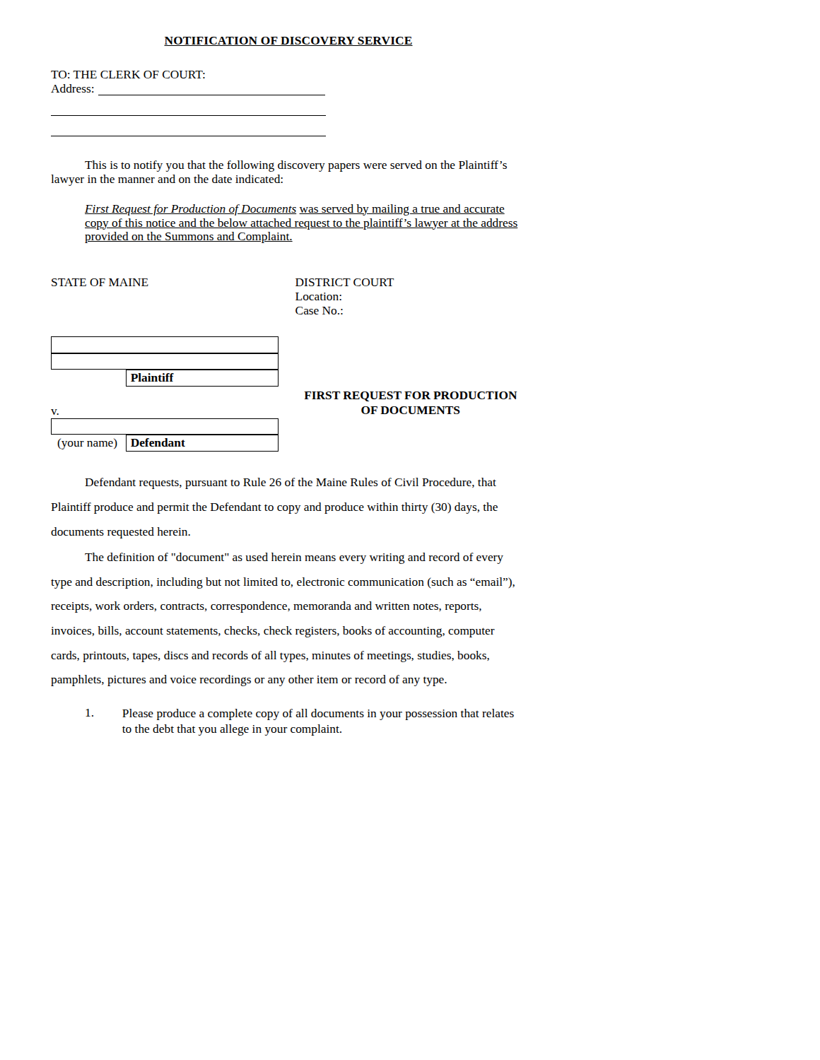NOTIFICATION OF DISCOVERY SERVICE
TO: THE CLERK OF COURT:
Address:
This is to notify you that the following discovery papers were served on the Plaintiff’s lawyer in the manner and on the date indicated:
First Request for Production of Documents was served by mailing a true and accurate copy of this notice and the below attached request to the plaintiff’s lawyer at the address provided on the Summons and Complaint.
STATE OF MAINE
DISTRICT COURT
Location:
Case No.:
| Plaintiff | |
| v. | FIRST REQUEST FOR PRODUCTION OF DOCUMENTS |
| (your name) Defendant | |
Defendant requests, pursuant to Rule 26 of the Maine Rules of Civil Procedure, that Plaintiff produce and permit the Defendant to copy and produce within thirty (30) days, the documents requested herein.
The definition of "document" as used herein means every writing and record of every type and description, including but not limited to, electronic communication (such as “email”), receipts, work orders, contracts, correspondence, memoranda and written notes, reports, invoices, bills, account statements, checks, check registers, books of accounting, computer cards, printouts, tapes, discs and records of all types, minutes of meetings, studies, books, pamphlets, pictures and voice recordings or any other item or record of any type.
1. Please produce a complete copy of all documents in your possession that relates to the debt that you allege in your complaint.